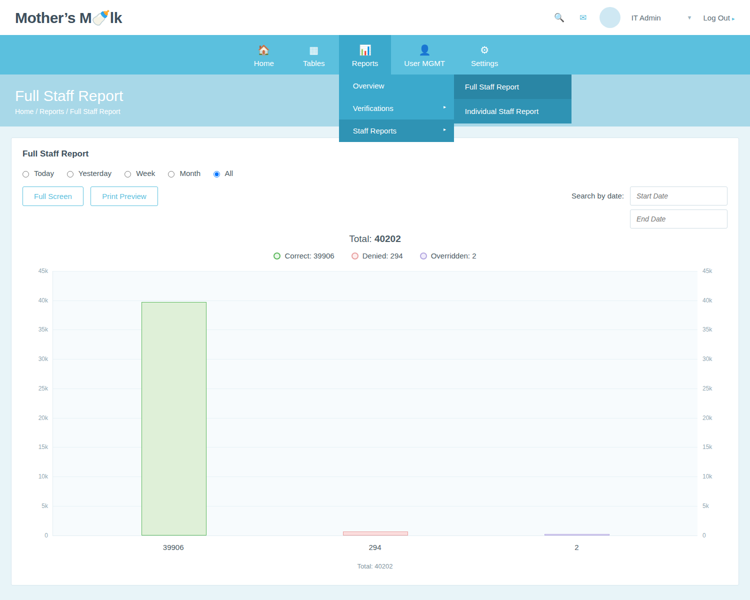Mother’s M🍼lk
🔍 ✉ IT Admin ▼ Log Out ▸
🏠Home
▦Tables
📊Reports
Overview
Verifications ▸
Staff Reports ▸
Full Staff Report
Individual Staff Report
👤User MGMT
⚙Settings
Full Staff Report
Home / Reports / Full Staff Report
Full Staff Report
Today Yesterday Week Month All
Full Screen Print Preview
Search by date:
Total: 40202
Correct: 39906 Denied: 294 Overridden: 2
45k 40k 35k 30k 25k 20k 15k 10k 5k 0 45k 40k 35k 30k 25k 20k 15k 10k 5k 0
39906 294 2
Total: 40202